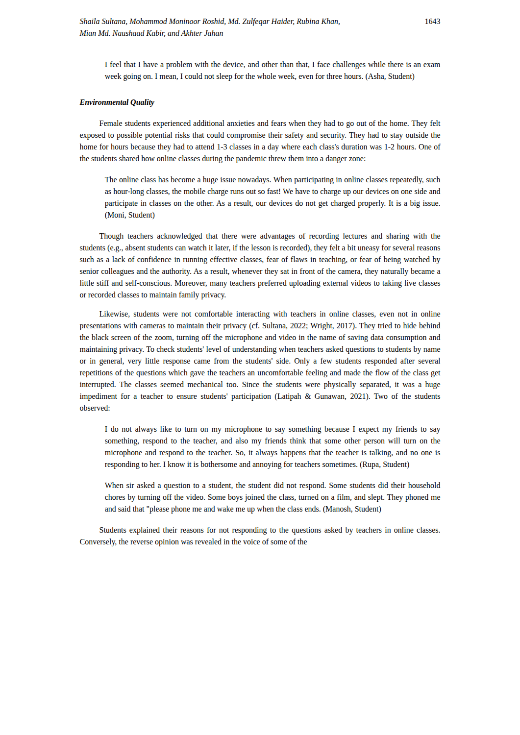Shaila Sultana, Mohammod Moninoor Roshid, Md. Zulfeqar Haider, Rubina Khan,
Mian Md. Naushaad Kabir, and Akhter Jahan
1643
I feel that I have a problem with the device, and other than that, I face challenges while there is an exam week going on. I mean, I could not sleep for the whole week, even for three hours. (Asha, Student)
Environmental Quality
Female students experienced additional anxieties and fears when they had to go out of the home. They felt exposed to possible potential risks that could compromise their safety and security. They had to stay outside the home for hours because they had to attend 1-3 classes in a day where each class's duration was 1-2 hours. One of the students shared how online classes during the pandemic threw them into a danger zone:
The online class has become a huge issue nowadays. When participating in online classes repeatedly, such as hour-long classes, the mobile charge runs out so fast! We have to charge up our devices on one side and participate in classes on the other. As a result, our devices do not get charged properly. It is a big issue. (Moni, Student)
Though teachers acknowledged that there were advantages of recording lectures and sharing with the students (e.g., absent students can watch it later, if the lesson is recorded), they felt a bit uneasy for several reasons such as a lack of confidence in running effective classes, fear of flaws in teaching, or fear of being watched by senior colleagues and the authority. As a result, whenever they sat in front of the camera, they naturally became a little stiff and self-conscious. Moreover, many teachers preferred uploading external videos to taking live classes or recorded classes to maintain family privacy.
Likewise, students were not comfortable interacting with teachers in online classes, even not in online presentations with cameras to maintain their privacy (cf. Sultana, 2022; Wright, 2017). They tried to hide behind the black screen of the zoom, turning off the microphone and video in the name of saving data consumption and maintaining privacy. To check students' level of understanding when teachers asked questions to students by name or in general, very little response came from the students' side. Only a few students responded after several repetitions of the questions which gave the teachers an uncomfortable feeling and made the flow of the class get interrupted. The classes seemed mechanical too. Since the students were physically separated, it was a huge impediment for a teacher to ensure students' participation (Latipah & Gunawan, 2021). Two of the students observed:
I do not always like to turn on my microphone to say something because I expect my friends to say something, respond to the teacher, and also my friends think that some other person will turn on the microphone and respond to the teacher. So, it always happens that the teacher is talking, and no one is responding to her. I know it is bothersome and annoying for teachers sometimes. (Rupa, Student)
When sir asked a question to a student, the student did not respond. Some students did their household chores by turning off the video. Some boys joined the class, turned on a film, and slept. They phoned me and said that "please phone me and wake me up when the class ends. (Manosh, Student)
Students explained their reasons for not responding to the questions asked by teachers in online classes. Conversely, the reverse opinion was revealed in the voice of some of the